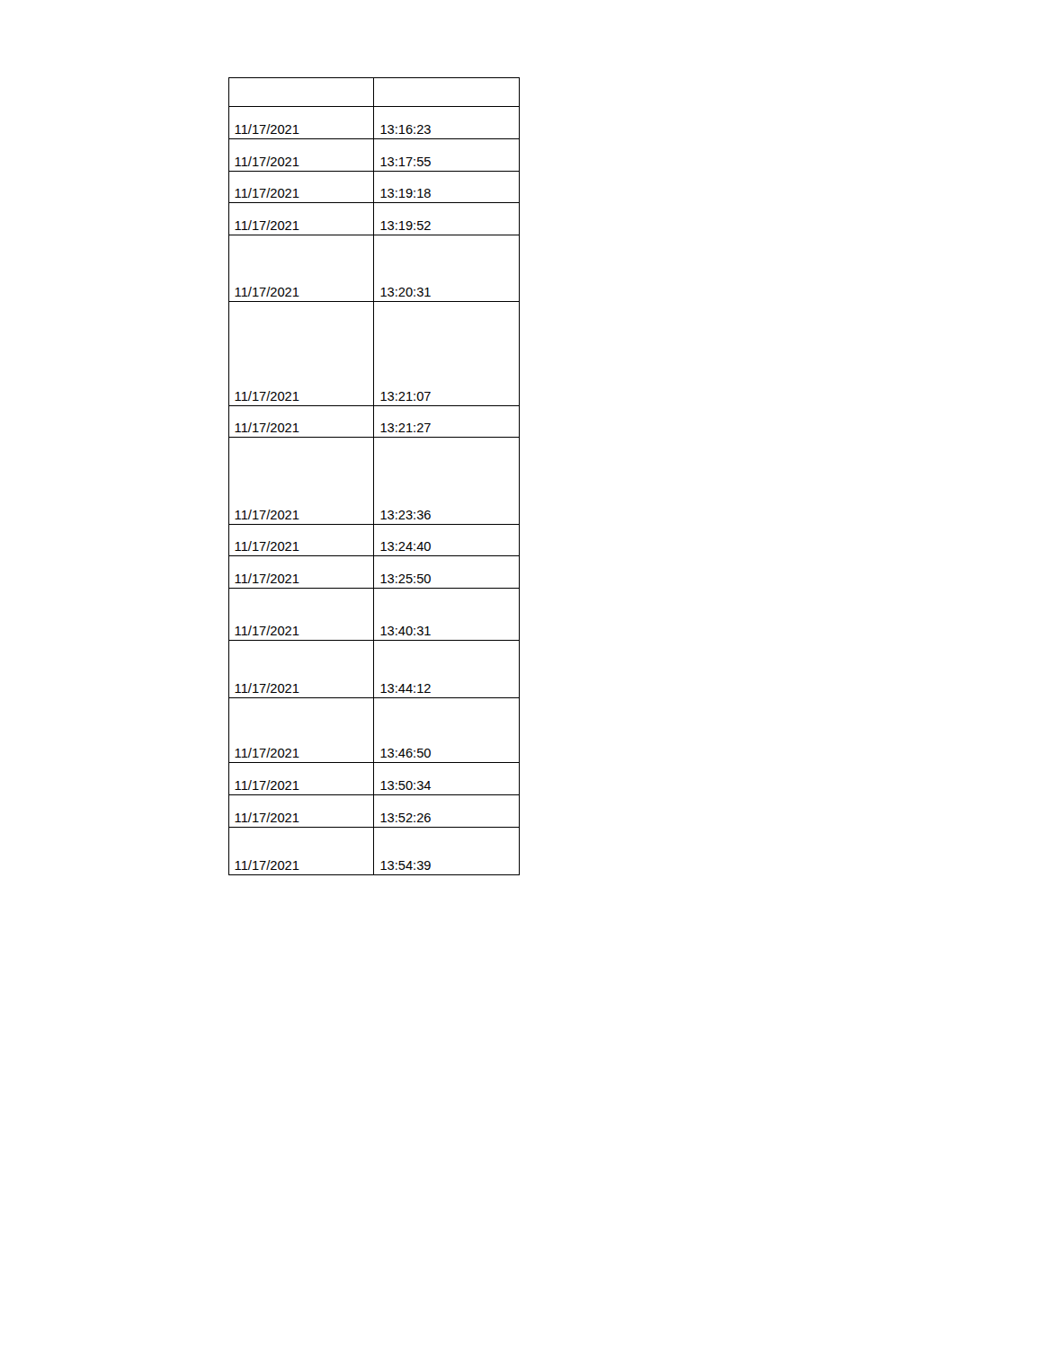| 11/17/2021 | 13:16:23 |
| 11/17/2021 | 13:17:55 |
| 11/17/2021 | 13:19:18 |
| 11/17/2021 | 13:19:52 |
| 11/17/2021 | 13:20:31 |
| 11/17/2021 | 13:21:07 |
| 11/17/2021 | 13:21:27 |
| 11/17/2021 | 13:23:36 |
| 11/17/2021 | 13:24:40 |
| 11/17/2021 | 13:25:50 |
| 11/17/2021 | 13:40:31 |
| 11/17/2021 | 13:44:12 |
| 11/17/2021 | 13:46:50 |
| 11/17/2021 | 13:50:34 |
| 11/17/2021 | 13:52:26 |
| 11/17/2021 | 13:54:39 |